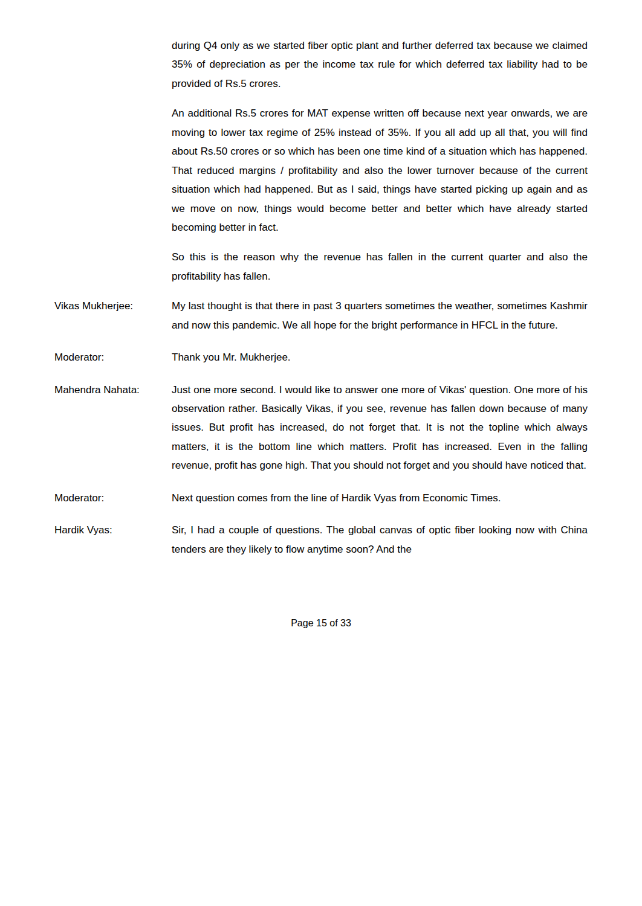during Q4 only as we started fiber optic plant and further deferred tax because we claimed 35% of depreciation as per the income tax rule for which deferred tax liability had to be provided of Rs.5 crores.
An additional Rs.5 crores for MAT expense written off because next year onwards, we are moving to lower tax regime of 25% instead of 35%. If you all add up all that, you will find about Rs.50 crores or so which has been one time kind of a situation which has happened. That reduced margins / profitability and also the lower turnover because of the current situation which had happened. But as I said, things have started picking up again and as we move on now, things would become better and better which have already started becoming better in fact.
So this is the reason why the revenue has fallen in the current quarter and also the profitability has fallen.
Vikas Mukherjee:
My last thought is that there in past 3 quarters sometimes the weather, sometimes Kashmir and now this pandemic. We all hope for the bright performance in HFCL in the future.
Moderator:
Thank you Mr. Mukherjee.
Mahendra Nahata:
Just one more second. I would like to answer one more of Vikas' question. One more of his observation rather. Basically Vikas, if you see, revenue has fallen down because of many issues. But profit has increased, do not forget that. It is not the topline which always matters, it is the bottom line which matters. Profit has increased. Even in the falling revenue, profit has gone high. That you should not forget and you should have noticed that.
Moderator:
Next question comes from the line of Hardik Vyas from Economic Times.
Hardik Vyas:
Sir, I had a couple of questions. The global canvas of optic fiber looking now with China tenders are they likely to flow anytime soon? And the
Page 15 of 33